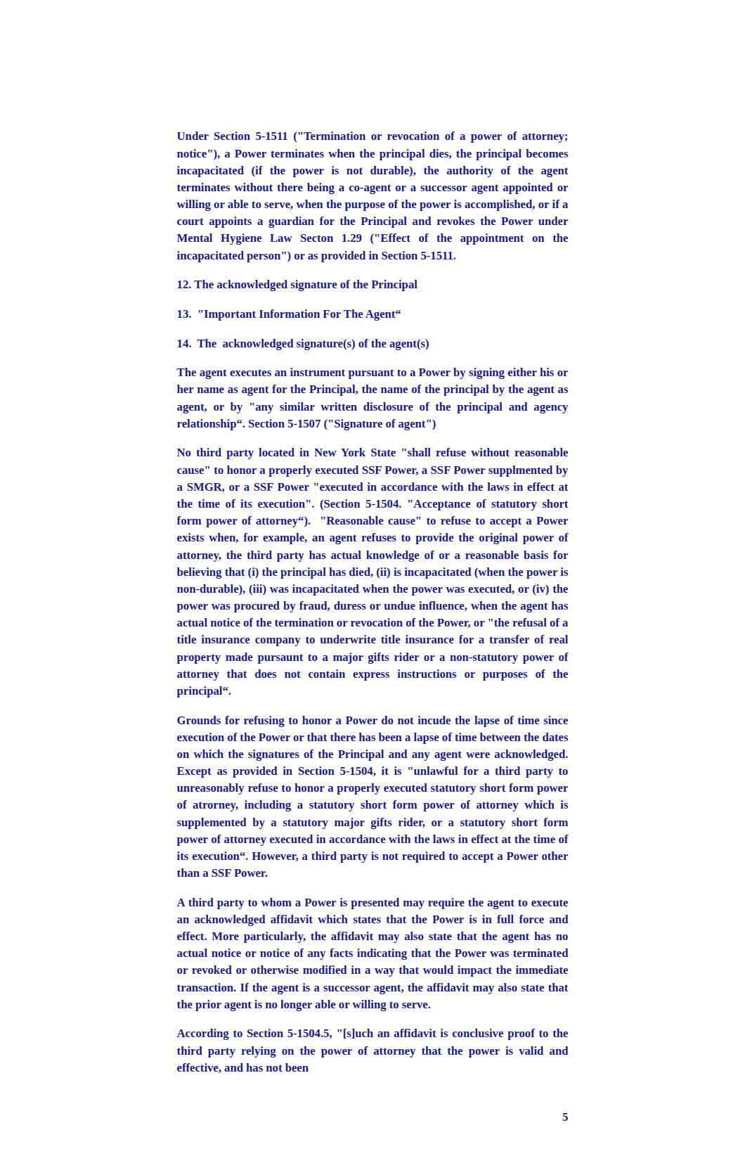Under Section 5-1511 ("Termination or revocation of a power of attorney; notice"), a Power terminates when the principal dies, the principal becomes incapacitated (if the power is not durable), the authority of the agent terminates without there being a co-agent or a successor agent appointed or willing or able to serve, when the purpose of the power is accomplished, or if a court appoints a guardian for the Principal and revokes the Power under Mental Hygiene Law Secton 1.29 ("Effect of the appointment on the incapacitated person") or as provided in Section 5-1511.
12. The acknowledged signature of the Principal
13. "Important Information For The Agent“
14. The acknowledged signature(s) of the agent(s)
The agent executes an instrument pursuant to a Power by signing either his or her name as agent for the Principal, the name of the principal by the agent as agent, or by "any similar written disclosure of the principal and agency relationship“. Section 5-1507 ("Signature of agent")
No third party located in New York State "shall refuse without reasonable cause" to honor a properly executed SSF Power, a SSF Power supplmented by a SMGR, or a SSF Power "executed in accordance with the laws in effect at the time of its execution". (Section 5-1504. "Acceptance of statutory short form power of attorney“). "Reasonable cause" to refuse to accept a Power exists when, for example, an agent refuses to provide the original power of attorney, the third party has actual knowledge of or a reasonable basis for believing that (i) the principal has died, (ii) is incapacitated (when the power is non-durable), (iii) was incapacitated when the power was executed, or (iv) the power was procured by fraud, duress or undue influence, when the agent has actual notice of the termination or revocation of the Power, or "the refusal of a title insurance company to underwrite title insurance for a transfer of real property made pursaunt to a major gifts rider or a non-statutory power of attorney that does not contain express instructions or purposes of the principal“.
Grounds for refusing to honor a Power do not incude the lapse of time since execution of the Power or that there has been a lapse of time between the dates on which the signatures of the Principal and any agent were acknowledged. Except as provided in Section 5-1504, it is "unlawful for a third party to unreasonably refuse to honor a properly executed statutory short form power of atrorney, including a statutory short form power of attorney which is supplemented by a statutory major gifts rider, or a statutory short form power of attorney executed in accordance with the laws in effect at the time of its execution“. However, a third party is not required to accept a Power other than a SSF Power.
A third party to whom a Power is presented may require the agent to execute an acknowledged affidavit which states that the Power is in full force and effect. More particularly, the affidavit may also state that the agent has no actual notice or notice of any facts indicating that the Power was terminated or revoked or otherwise modified in a way that would impact the immediate transaction. If the agent is a successor agent, the affidavit may also state that the prior agent is no longer able or willing to serve.
According to Section 5-1504.5, "[s]uch an affidavit is conclusive proof to the third party relying on the power of attorney that the power is valid and effective, and has not been
5